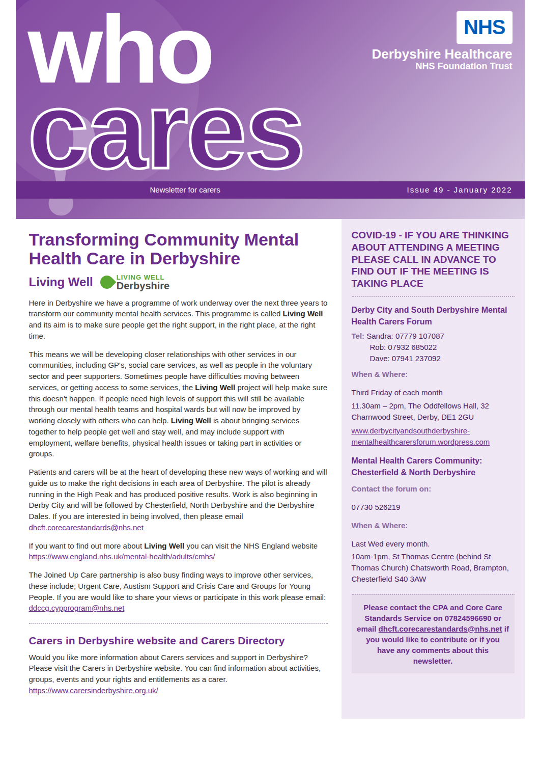NHS
Derbyshire Healthcare NHS Foundation Trust
?
who
cares
Newsletter for carers Issue 49 - January 2022
Transforming Community Mental Health Care in Derbyshire
Living Well
LIVING WELLDerbyshire
Here in Derbyshire we have a programme of work underway over the next three years to transform our community mental health services. This programme is called Living Well and its aim is to make sure people get the right support, in the right place, at the right time.
This means we will be developing closer relationships with other services in our communities, including GP's, social care services, as well as people in the voluntary sector and peer supporters. Sometimes people have difficulties moving between services, or getting access to some services, the Living Well project will help make sure this doesn't happen. If people need high levels of support this will still be available through our mental health teams and hospital wards but will now be improved by working closely with others who can help. Living Well is about bringing services together to help people get well and stay well, and may include support with employment, welfare benefits, physical health issues or taking part in activities or groups.
Patients and carers will be at the heart of developing these new ways of working and will guide us to make the right decisions in each area of Derbyshire. The pilot is already running in the High Peak and has produced positive results. Work is also beginning in Derby City and will be followed by Chesterfield, North Derbyshire and the Derbyshire Dales. If you are interested in being involved, then please email dhcft.corecarestandards@nhs.net
If you want to find out more about Living Well you can visit the NHS England website https://www.england.nhs.uk/mental-health/adults/cmhs/
The Joined Up Care partnership is also busy finding ways to improve other services, these include; Urgent Care, Austism Support and Crisis Care and Groups for Young People. If you are would like to share your views or participate in this work please email: ddccg.cypprogram@nhs.net
Carers in Derbyshire website and Carers Directory
Would you like more information about Carers services and support in Derbyshire? Please visit the Carers in Derbyshire website. You can find information about activities, groups, events and your rights and entitlements as a carer. https://www.carersinderbyshire.org.uk/
COVID-19 - IF YOU ARE THINKING ABOUT ATTENDING A MEETING PLEASE CALL IN ADVANCE TO FIND OUT IF THE MEETING IS TAKING PLACE
Derby City and South Derbyshire Mental Health Carers Forum
Tel: Sandra: 07779 107087
Rob: 07932 685022
Dave: 07941 237092
When & Where:
Third Friday of each month
11.30am – 2pm, The Oddfellows Hall, 32 Charnwood Street, Derby, DE1 2GU
www.derbycityandsouthderbyshire-mentalhealthcarersforum.word­press.com
Mental Health Carers Community: Chesterfield & North Derbyshire
Contact the forum on:
07730 526219
When & Where:
Last Wed every month.
10am-1pm, St Thomas Centre (behind St Thomas Church) Chatsworth Road, Brampton, Chesterfield S40 3AW
Please contact the CPA and Core Care Standards Service on 07824596690 or email dhcft.corecarestandards@nhs.net if you would like to contribute or if you have any comments about this newsletter.